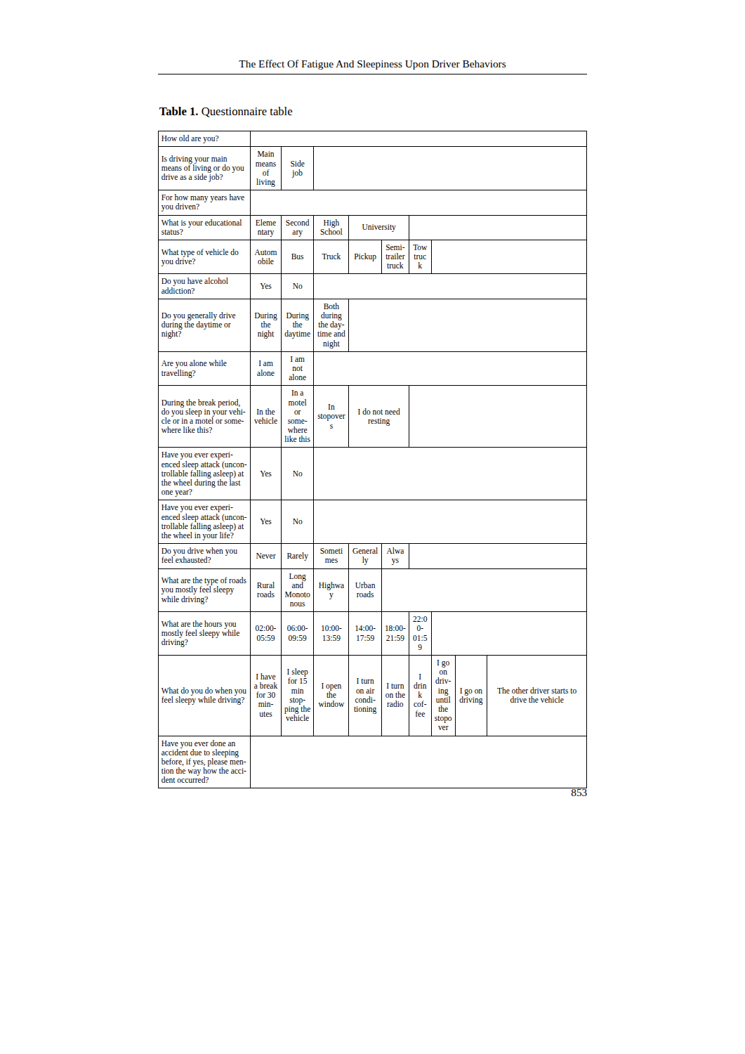The Effect Of Fatigue And Sleepiness Upon Driver Behaviors
Table 1. Questionnaire table
| How old are you? | |
| Is driving your main means of living or do you drive as a side job? | Main means of living | Side job | |
| For how many years have you driven? | |
| What is your educational status? | Elementary | Secondary | High School | University | |
| What type of vehicle do you drive? | Automobile | Bus | Truck | Pickup | Semi-trailer truck | Tow truck | |
| Do you have alcohol addiction? | Yes | No | |
| Do you generally drive during the daytime or night? | During the night | During the daytime | Both during the daytime and night | |
| Are you alone while travelling? | I am alone | I am not alone | |
| During the break period, do you sleep in your vehicle or in a motel or somewhere like this? | In the vehicle | In a motel or somewhere like this | In stopovers | I do not need resting | |
| Have you ever experienced sleep attack (uncontrollable falling asleep) at the wheel during the last one year? | Yes | No | |
| Have you ever experienced sleep attack (uncontrollable falling asleep) at the wheel in your life? | Yes | No | |
| Do you drive when you feel exhausted? | Never | Rarely | Sometimes | Generally | Always | |
| What are the type of roads you mostly feel sleepy while driving? | Rural roads | Long and Monotonous | Highway | Urban roads | |
| What are the hours you mostly feel sleepy while driving? | 02:00-05:59 | 06:00-09:59 | 10:00-13:59 | 14:00-17:59 | 18:00-21:59 | 22:00-01:59 | |
| What do you do when you feel sleepy while driving? | I have a break for 30 minutes | I sleep for 15 min stopping the vehicle | I open the window | I turn on air conditioning | I turn on the radio | I drink coffee | I go on driving until the stopover | I go on driving | The other driver starts to drive the vehicle |
| Have you ever done an accident due to sleeping before, if yes, please mention the way how the accident occurred? | |
853